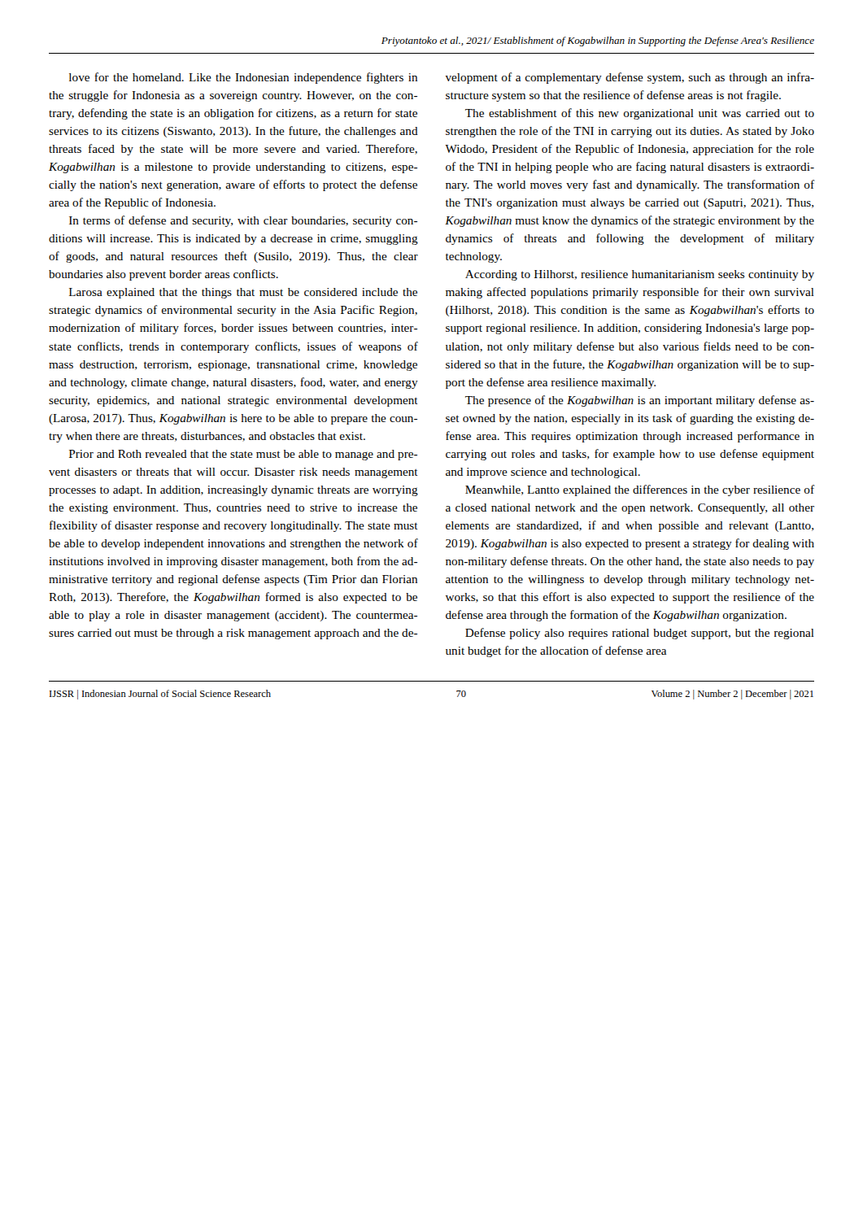Priyotantoko et al., 2021/ Establishment of Kogabwilhan in Supporting the Defense Area's Resilience
love for the homeland. Like the Indonesian independence fighters in the struggle for Indonesia as a sovereign country. However, on the contrary, defending the state is an obligation for citizens, as a return for state services to its citizens (Siswanto, 2013). In the future, the challenges and threats faced by the state will be more severe and varied. Therefore, Kogabwilhan is a milestone to provide understanding to citizens, especially the nation's next generation, aware of efforts to protect the defense area of the Republic of Indonesia.
In terms of defense and security, with clear boundaries, security conditions will increase. This is indicated by a decrease in crime, smuggling of goods, and natural resources theft (Susilo, 2019). Thus, the clear boundaries also prevent border areas conflicts.
Larosa explained that the things that must be considered include the strategic dynamics of environmental security in the Asia Pacific Region, modernization of military forces, border issues between countries, interstate conflicts, trends in contemporary conflicts, issues of weapons of mass destruction, terrorism, espionage, transnational crime, knowledge and technology, climate change, natural disasters, food, water, and energy security, epidemics, and national strategic environmental development (Larosa, 2017). Thus, Kogabwilhan is here to be able to prepare the country when there are threats, disturbances, and obstacles that exist.
Prior and Roth revealed that the state must be able to manage and prevent disasters or threats that will occur. Disaster risk needs management processes to adapt. In addition, increasingly dynamic threats are worrying the existing environment. Thus, countries need to strive to increase the flexibility of disaster response and recovery longitudinally. The state must be able to develop independent innovations and strengthen the network of institutions involved in improving disaster management, both from the administrative territory and regional defense aspects (Tim Prior dan Florian Roth, 2013). Therefore, the Kogabwilhan formed is also expected to be able to play a role in disaster management (accident). The countermeasures carried out must be through a risk management approach and the development of a complementary defense system, such as through an infrastructure system so that the resilience of defense areas is not fragile.
The establishment of this new organizational unit was carried out to strengthen the role of the TNI in carrying out its duties. As stated by Joko Widodo, President of the Republic of Indonesia, appreciation for the role of the TNI in helping people who are facing natural disasters is extraordinary. The world moves very fast and dynamically. The transformation of the TNI's organization must always be carried out (Saputri, 2021). Thus, Kogabwilhan must know the dynamics of the strategic environment by the dynamics of threats and following the development of military technology.
According to Hilhorst, resilience humanitarianism seeks continuity by making affected populations primarily responsible for their own survival (Hilhorst, 2018). This condition is the same as Kogabwilhan's efforts to support regional resilience. In addition, considering Indonesia's large population, not only military defense but also various fields need to be considered so that in the future, the Kogabwilhan organization will be to support the defense area resilience maximally.
The presence of the Kogabwilhan is an important military defense asset owned by the nation, especially in its task of guarding the existing defense area. This requires optimization through increased performance in carrying out roles and tasks, for example how to use defense equipment and improve science and technological.
Meanwhile, Lantto explained the differences in the cyber resilience of a closed national network and the open network. Consequently, all other elements are standardized, if and when possible and relevant (Lantto, 2019). Kogabwilhan is also expected to present a strategy for dealing with non-military defense threats. On the other hand, the state also needs to pay attention to the willingness to develop through military technology networks, so that this effort is also expected to support the resilience of the defense area through the formation of the Kogabwilhan organization.
Defense policy also requires rational budget support, but the regional unit budget for the allocation of defense area
IJSSR | Indonesian Journal of Social Science Research
70
Volume 2 | Number 2 | December | 2021